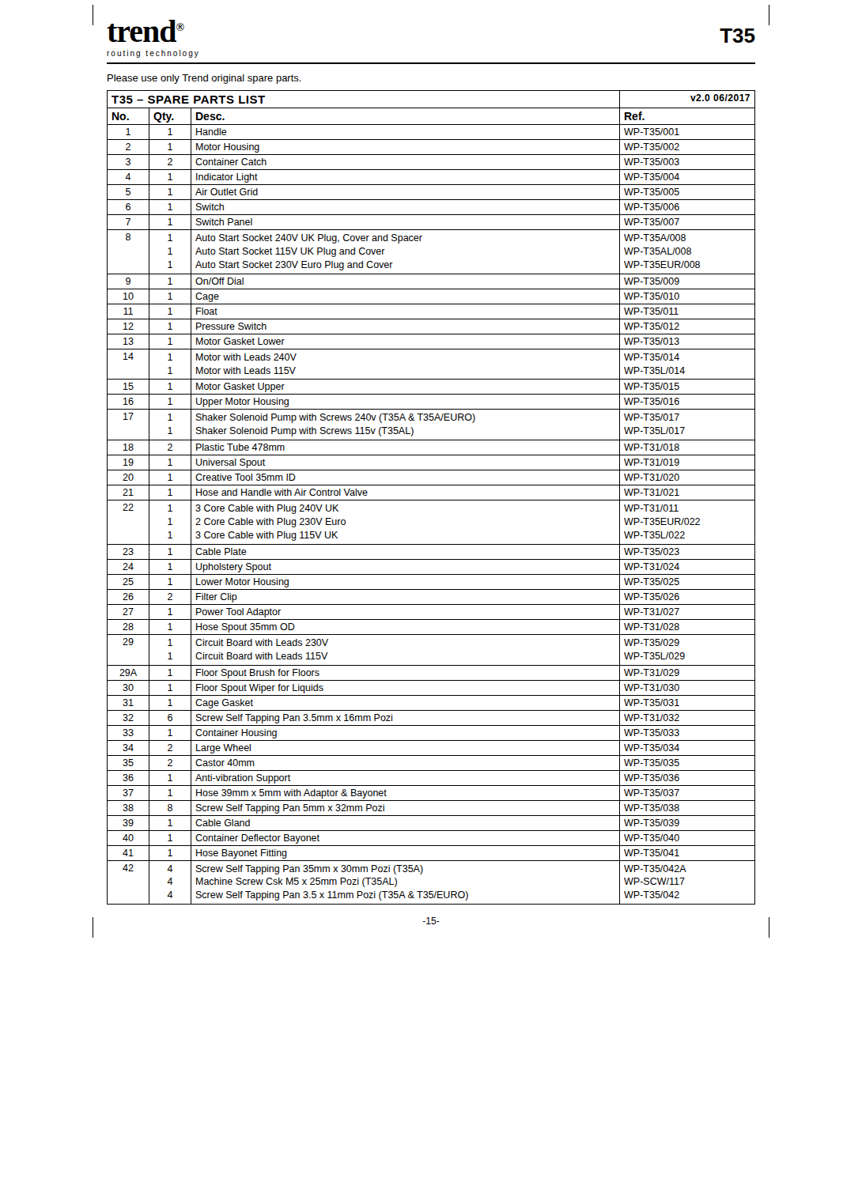trend®
routing technology
T35
Please use only Trend original spare parts.
| T35 – SPARE PARTS LIST | v2.0 06/2017 |
| --- | --- |
| No. | Qty. | Desc. | Ref. |
| 1 | 1 | Handle | WP-T35/001 |
| 2 | 1 | Motor Housing | WP-T35/002 |
| 3 | 2 | Container Catch | WP-T35/003 |
| 4 | 1 | Indicator Light | WP-T35/004 |
| 5 | 1 | Air Outlet Grid | WP-T35/005 |
| 6 | 1 | Switch | WP-T35/006 |
| 7 | 1 | Switch Panel | WP-T35/007 |
| 8 | 1 1 1 | Auto Start Socket 240V UK Plug, Cover and Spacer Auto Start Socket 115V UK Plug and Cover Auto Start Socket 230V Euro Plug and Cover | WP-T35A/008 WP-T35AL/008 WP-T35EUR/008 |
| 9 | 1 | On/Off Dial | WP-T35/009 |
| 10 | 1 | Cage | WP-T35/010 |
| 11 | 1 | Float | WP-T35/011 |
| 12 | 1 | Pressure Switch | WP-T35/012 |
| 13 | 1 | Motor Gasket Lower | WP-T35/013 |
| 14 | 1 1 | Motor with Leads 240V Motor with Leads 115V | WP-T35/014 WP-T35L/014 |
| 15 | 1 | Motor Gasket Upper | WP-T35/015 |
| 16 | 1 | Upper Motor Housing | WP-T35/016 |
| 17 | 1 1 | Shaker Solenoid Pump with Screws 240v (T35A & T35A/EURO) Shaker Solenoid Pump with Screws 115v (T35AL) | WP-T35/017 WP-T35L/017 |
| 18 | 2 | Plastic Tube 478mm | WP-T31/018 |
| 19 | 1 | Universal Spout | WP-T31/019 |
| 20 | 1 | Creative Tool 35mm ID | WP-T31/020 |
| 21 | 1 | Hose and Handle with Air Control Valve | WP-T31/021 |
| 22 | 1 1 1 | 3 Core Cable with Plug 240V UK 2 Core Cable with Plug 230V Euro 3 Core Cable with Plug 115V UK | WP-T31/011 WP-T35EUR/022 WP-T35L/022 |
| 23 | 1 | Cable Plate | WP-T35/023 |
| 24 | 1 | Upholstery Spout | WP-T31/024 |
| 25 | 1 | Lower Motor Housing | WP-T35/025 |
| 26 | 2 | Filter Clip | WP-T35/026 |
| 27 | 1 | Power Tool Adaptor | WP-T31/027 |
| 28 | 1 | Hose Spout 35mm OD | WP-T31/028 |
| 29 | 1 1 | Circuit Board with Leads 230V Circuit Board with Leads 115V | WP-T35/029 WP-T35L/029 |
| 29A | 1 | Floor Spout Brush for Floors | WP-T31/029 |
| 30 | 1 | Floor Spout Wiper for Liquids | WP-T31/030 |
| 31 | 1 | Cage Gasket | WP-T35/031 |
| 32 | 6 | Screw Self Tapping Pan 3.5mm x 16mm Pozi | WP-T31/032 |
| 33 | 1 | Container Housing | WP-T35/033 |
| 34 | 2 | Large Wheel | WP-T35/034 |
| 35 | 2 | Castor 40mm | WP-T35/035 |
| 36 | 1 | Anti-vibration Support | WP-T35/036 |
| 37 | 1 | Hose 39mm x 5mm with Adaptor & Bayonet | WP-T35/037 |
| 38 | 8 | Screw Self Tapping Pan 5mm x 32mm Pozi | WP-T35/038 |
| 39 | 1 | Cable Gland | WP-T35/039 |
| 40 | 1 | Container Deflector Bayonet | WP-T35/040 |
| 41 | 1 | Hose Bayonet Fitting | WP-T35/041 |
| 42 | 4 4 4 | Screw Self Tapping Pan 35mm x 30mm Pozi (T35A) Machine Screw Csk M5 x 25mm Pozi (T35AL) Screw Self Tapping Pan 3.5 x 11mm Pozi (T35A & T35/EURO) | WP-T35/042A WP-SCW/117 WP-T35/042 |
-15-